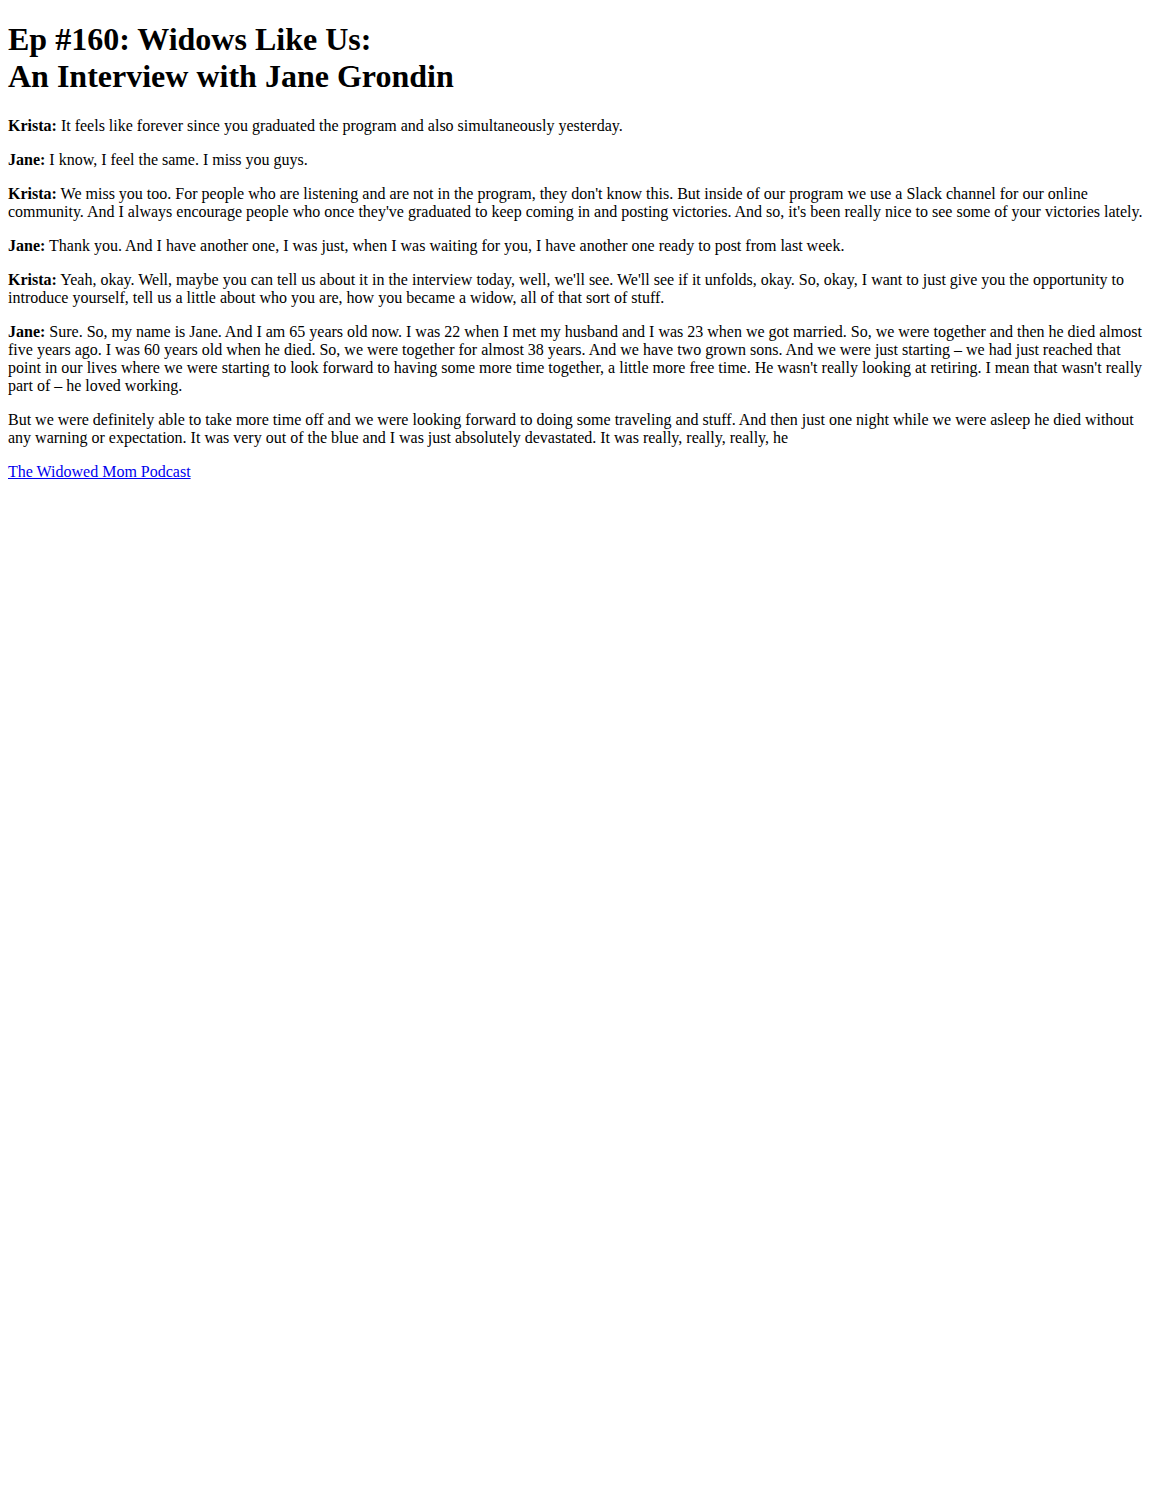Ep #160: Widows Like Us:
An Interview with Jane Grondin
Krista: It feels like forever since you graduated the program and also simultaneously yesterday.
Jane: I know, I feel the same. I miss you guys.
Krista: We miss you too. For people who are listening and are not in the program, they don't know this. But inside of our program we use a Slack channel for our online community. And I always encourage people who once they've graduated to keep coming in and posting victories. And so, it's been really nice to see some of your victories lately.
Jane: Thank you. And I have another one, I was just, when I was waiting for you, I have another one ready to post from last week.
Krista: Yeah, okay. Well, maybe you can tell us about it in the interview today, well, we'll see. We'll see if it unfolds, okay. So, okay, I want to just give you the opportunity to introduce yourself, tell us a little about who you are, how you became a widow, all of that sort of stuff.
Jane: Sure. So, my name is Jane. And I am 65 years old now. I was 22 when I met my husband and I was 23 when we got married. So, we were together and then he died almost five years ago. I was 60 years old when he died. So, we were together for almost 38 years. And we have two grown sons. And we were just starting – we had just reached that point in our lives where we were starting to look forward to having some more time together, a little more free time. He wasn't really looking at retiring. I mean that wasn't really part of – he loved working.
But we were definitely able to take more time off and we were looking forward to doing some traveling and stuff. And then just one night while we were asleep he died without any warning or expectation. It was very out of the blue and I was just absolutely devastated. It was really, really, really, he
The Widowed Mom Podcast